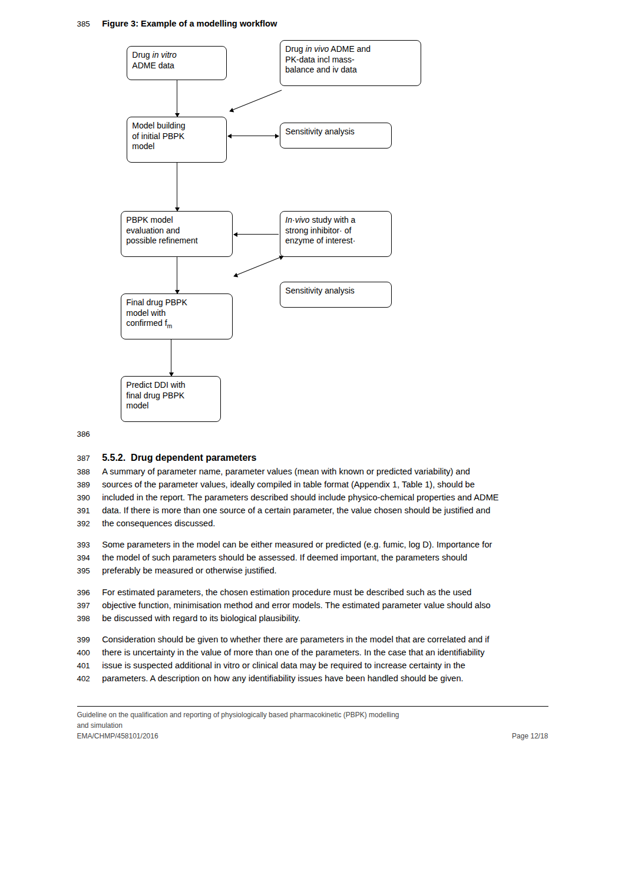385
Figure 3: Example of a modelling workflow
Drug in vitro
ADME data
Drug in vivo ADME and
PK-data incl mass-
balance and iv data
Model building
of initial PBPK
model
Sensitivity analysis
PBPK model
evaluation and
possible refinement
In·vivo study with a
strong inhibitor· of
enzyme of interest·
Sensitivity analysis
Final drug PBPK
model with
confirmed fm
Predict DDI with
final drug PBPK
model
386
387
5.5.2. Drug dependent parameters
388
A summary of parameter name, parameter values (mean with known or predicted variability) and
389
sources of the parameter values, ideally compiled in table format (Appendix 1, Table 1), should be
390
included in the report. The parameters described should include physico-chemical properties and ADME
391
data. If there is more than one source of a certain parameter, the value chosen should be justified and
392
the consequences discussed.
393
Some parameters in the model can be either measured or predicted (e.g. fumic, log D). Importance for
394
the model of such parameters should be assessed. If deemed important, the parameters should
395
preferably be measured or otherwise justified.
396
For estimated parameters, the chosen estimation procedure must be described such as the used
397
objective function, minimisation method and error models. The estimated parameter value should also
398
be discussed with regard to its biological plausibility.
399
Consideration should be given to whether there are parameters in the model that are correlated and if
400
there is uncertainty in the value of more than one of the parameters. In the case that an identifiability
401
issue is suspected additional in vitro or clinical data may be required to increase certainty in the
402
parameters. A description on how any identifiability issues have been handled should be given.
Guideline on the qualification and reporting of physiologically based pharmacokinetic (PBPK) modelling
and simulation
EMA/CHMP/458101/2016
Page 12/18